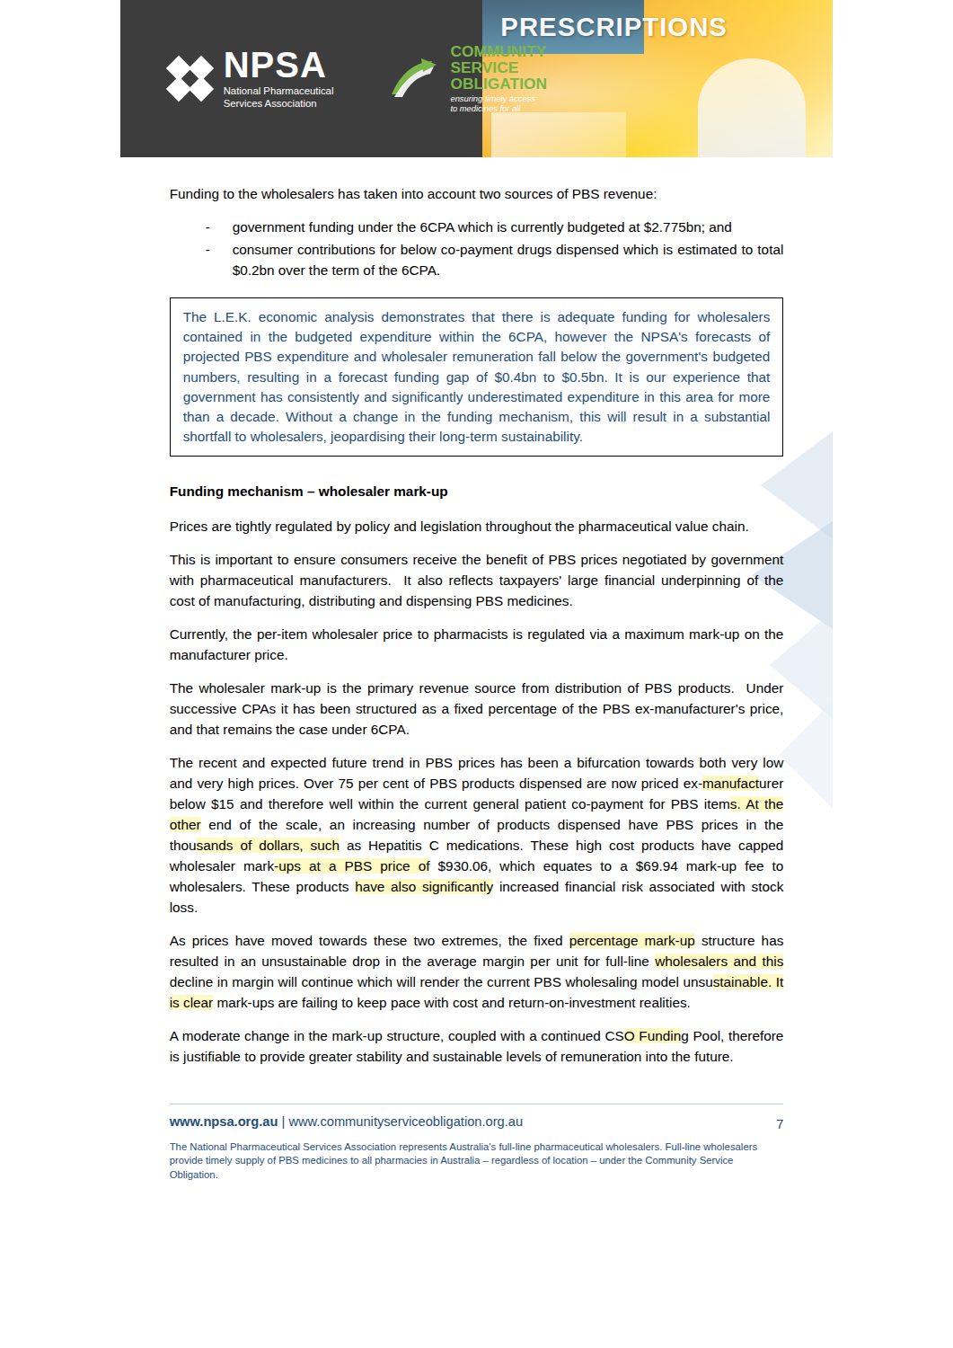NPSA
National Pharmaceutical
Services Association
COMMUNITY
SERVICE
OBLIGATION
ensuring timely access
to medicines for all
PRESCRIPTIONS
Funding to the wholesalers has taken into account two sources of PBS revenue:
government funding under the 6CPA which is currently budgeted at $2.775bn; and
consumer contributions for below co-payment drugs dispensed which is estimated to total $0.2bn over the term of the 6CPA.
The L.E.K. economic analysis demonstrates that there is adequate funding for wholesalers contained in the budgeted expenditure within the 6CPA, however the NPSA's forecasts of projected PBS expenditure and wholesaler remuneration fall below the government's budgeted numbers, resulting in a forecast funding gap of $0.4bn to $0.5bn. It is our experience that government has consistently and significantly underestimated expenditure in this area for more than a decade. Without a change in the funding mechanism, this will result in a substantial shortfall to wholesalers, jeopardising their long-term sustainability.
Funding mechanism – wholesaler mark-up
Prices are tightly regulated by policy and legislation throughout the pharmaceutical value chain.
This is important to ensure consumers receive the benefit of PBS prices negotiated by government with pharmaceutical manufacturers. It also reflects taxpayers' large financial underpinning of the cost of manufacturing, distributing and dispensing PBS medicines.
Currently, the per-item wholesaler price to pharmacists is regulated via a maximum mark-up on the manufacturer price.
The wholesaler mark-up is the primary revenue source from distribution of PBS products. Under successive CPAs it has been structured as a fixed percentage of the PBS ex-manufacturer's price, and that remains the case under 6CPA.
The recent and expected future trend in PBS prices has been a bifurcation towards both very low and very high prices. Over 75 per cent of PBS products dispensed are now priced ex-manufacturer below $15 and therefore well within the current general patient co-payment for PBS items. At the other end of the scale, an increasing number of products dispensed have PBS prices in the thousands of dollars, such as Hepatitis C medications. These high cost products have capped wholesaler mark-ups at a PBS price of $930.06, which equates to a $69.94 mark-up fee to wholesalers. These products have also significantly increased financial risk associated with stock loss.
As prices have moved towards these two extremes, the fixed percentage mark-up structure has resulted in an unsustainable drop in the average margin per unit for full-line wholesalers and this decline in margin will continue which will render the current PBS wholesaling model unsustainable. It is clear mark-ups are failing to keep pace with cost and return-on-investment realities.
A moderate change in the mark-up structure, coupled with a continued CSO Funding Pool, therefore is justifiable to provide greater stability and sustainable levels of remuneration into the future.
7
www.npsa.org.au | www.communityserviceobligation.org.au
The National Pharmaceutical Services Association represents Australia's full-line pharmaceutical wholesalers. Full-line wholesalers
provide timely supply of PBS medicines to all pharmacies in Australia – regardless of location – under the Community Service Obligation.